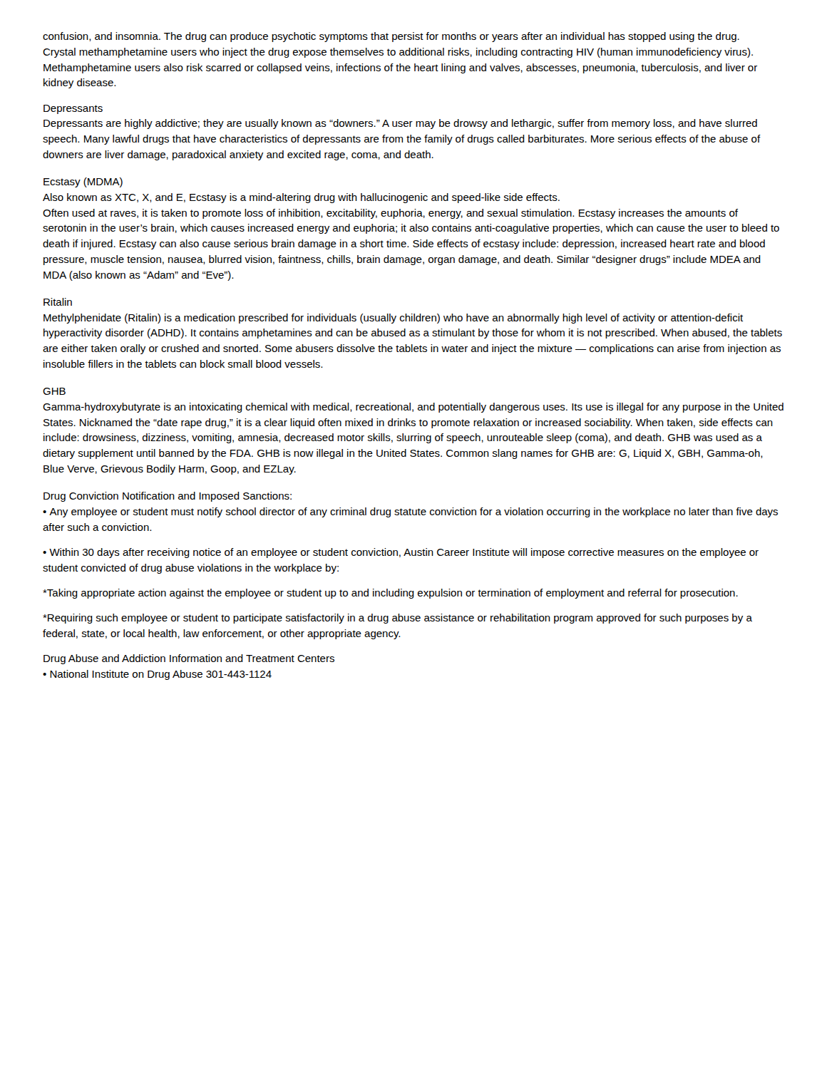confusion, and insomnia. The drug can produce psychotic symptoms that persist for months or years after an individual has stopped using the drug.
Crystal methamphetamine users who inject the drug expose themselves to additional risks, including contracting HIV (human immunodeficiency virus). Methamphetamine users also risk scarred or collapsed veins, infections of the heart lining and valves, abscesses, pneumonia, tuberculosis, and liver or kidney disease.
Depressants
Depressants are highly addictive; they are usually known as “downers.” A user may be drowsy and lethargic, suffer from memory loss, and have slurred speech. Many lawful drugs that have characteristics of depressants are from the family of drugs called barbiturates. More serious effects of the abuse of downers are liver damage, paradoxical anxiety and excited rage, coma, and death.
Ecstasy (MDMA)
Also known as XTC, X, and E, Ecstasy is a mind-altering drug with hallucinogenic and speed-like side effects.
Often used at raves, it is taken to promote loss of inhibition, excitability, euphoria, energy, and sexual stimulation. Ecstasy increases the amounts of serotonin in the user’s brain, which causes increased energy and euphoria; it also contains anti-coagulative properties, which can cause the user to bleed to death if injured. Ecstasy can also cause serious brain damage in a short time. Side effects of ecstasy include: depression, increased heart rate and blood pressure, muscle tension, nausea, blurred vision, faintness, chills, brain damage, organ damage, and death. Similar “designer drugs” include MDEA and MDA (also known as “Adam” and “Eve”).
Ritalin
Methylphenidate (Ritalin) is a medication prescribed for individuals (usually children) who have an abnormally high level of activity or attention-deficit hyperactivity disorder (ADHD). It contains amphetamines and can be abused as a stimulant by those for whom it is not prescribed. When abused, the tablets are either taken orally or crushed and snorted. Some abusers dissolve the tablets in water and inject the mixture — complications can arise from injection as insoluble fillers in the tablets can block small blood vessels.
GHB
Gamma-hydroxybutyrate is an intoxicating chemical with medical, recreational, and potentially dangerous uses. Its use is illegal for any purpose in the United States. Nicknamed the “date rape drug,” it is a clear liquid often mixed in drinks to promote relaxation or increased sociability. When taken, side effects can include: drowsiness, dizziness, vomiting, amnesia, decreased motor skills, slurring of speech, unrouteable sleep (coma), and death. GHB was used as a dietary supplement until banned by the FDA. GHB is now illegal in the United States. Common slang names for GHB are: G, Liquid X, GBH, Gamma-oh, Blue Verve, Grievous Bodily Harm, Goop, and EZLay.
Drug Conviction Notification and Imposed Sanctions:
Any employee or student must notify school director of any criminal drug statute conviction for a violation occurring in the workplace no later than five days after such a conviction.
Within 30 days after receiving notice of an employee or student conviction, Austin Career Institute will impose corrective measures on the employee or student convicted of drug abuse violations in the workplace by:
Taking appropriate action against the employee or student up to and including expulsion or termination of employment and referral for prosecution.
Requiring such employee or student to participate satisfactorily in a drug abuse assistance or rehabilitation program approved for such purposes by a federal, state, or local health, law enforcement, or other appropriate agency.
Drug Abuse and Addiction Information and Treatment Centers
National Institute on Drug Abuse 301-443-1124